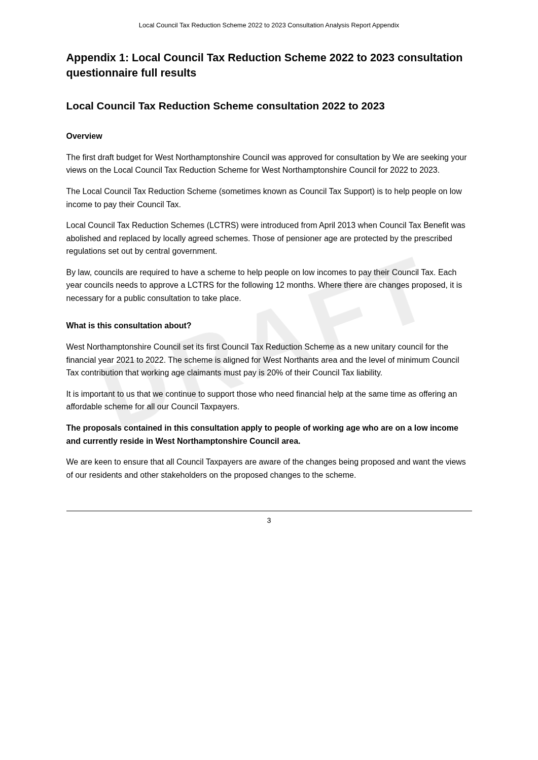DRAFT
Local Council Tax Reduction Scheme 2022 to 2023 Consultation Analysis Report Appendix
Appendix 1: Local Council Tax Reduction Scheme 2022 to 2023 consultation questionnaire full results
Local Council Tax Reduction Scheme consultation 2022 to 2023
Overview
The first draft budget for West Northamptonshire Council was approved for consultation by We are seeking your views on the Local Council Tax Reduction Scheme for West Northamptonshire Council for 2022 to 2023.
The Local Council Tax Reduction Scheme (sometimes known as Council Tax Support) is to help people on low income to pay their Council Tax.
Local Council Tax Reduction Schemes (LCTRS) were introduced from April 2013 when Council Tax Benefit was abolished and replaced by locally agreed schemes. Those of pensioner age are protected by the prescribed regulations set out by central government.
By law, councils are required to have a scheme to help people on low incomes to pay their Council Tax. Each year councils needs to approve a LCTRS for the following 12 months. Where there are changes proposed, it is necessary for a public consultation to take place.
What is this consultation about?
West Northamptonshire Council set its first Council Tax Reduction Scheme as a new unitary council for the financial year 2021 to 2022. The scheme is aligned for West Northants area and the level of minimum Council Tax contribution that working age claimants must pay is 20% of their Council Tax liability.
It is important to us that we continue to support those who need financial help at the same time as offering an affordable scheme for all our Council Taxpayers.
The proposals contained in this consultation apply to people of working age who are on a low income and currently reside in West Northamptonshire Council area.
We are keen to ensure that all Council Taxpayers are aware of the changes being proposed and want the views of our residents and other stakeholders on the proposed changes to the scheme.
3